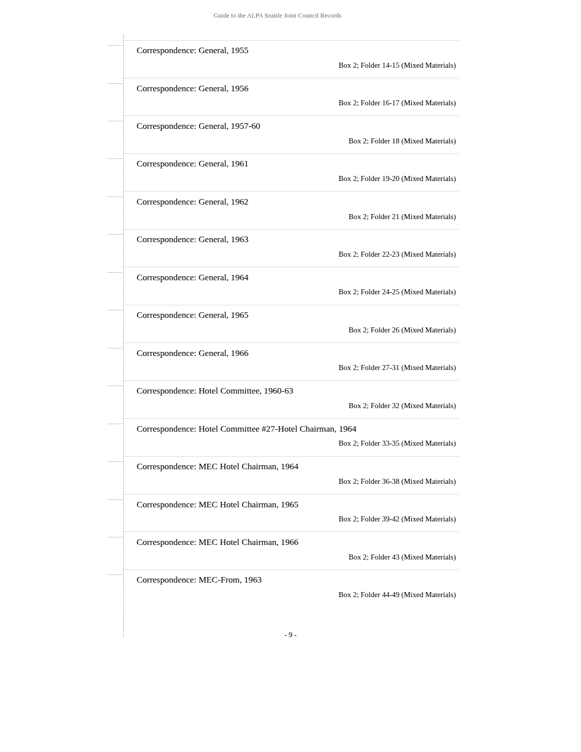Guide to the ALPA Seattle Joint Council Records
Correspondence: General, 1955
Box 2; Folder 14-15 (Mixed Materials)
Correspondence: General, 1956
Box 2; Folder 16-17 (Mixed Materials)
Correspondence: General, 1957-60
Box 2; Folder 18 (Mixed Materials)
Correspondence: General, 1961
Box 2; Folder 19-20 (Mixed Materials)
Correspondence: General, 1962
Box 2; Folder 21 (Mixed Materials)
Correspondence: General, 1963
Box 2; Folder 22-23 (Mixed Materials)
Correspondence: General, 1964
Box 2; Folder 24-25 (Mixed Materials)
Correspondence: General, 1965
Box 2; Folder 26 (Mixed Materials)
Correspondence: General, 1966
Box 2; Folder 27-31 (Mixed Materials)
Correspondence: Hotel Committee, 1960-63
Box 2; Folder 32 (Mixed Materials)
Correspondence: Hotel Committee #27-Hotel Chairman, 1964
Box 2; Folder 33-35 (Mixed Materials)
Correspondence: MEC Hotel Chairman, 1964
Box 2; Folder 36-38 (Mixed Materials)
Correspondence: MEC Hotel Chairman, 1965
Box 2; Folder 39-42 (Mixed Materials)
Correspondence: MEC Hotel Chairman, 1966
Box 2; Folder 43 (Mixed Materials)
Correspondence: MEC-From, 1963
Box 2; Folder 44-49 (Mixed Materials)
- 9 -